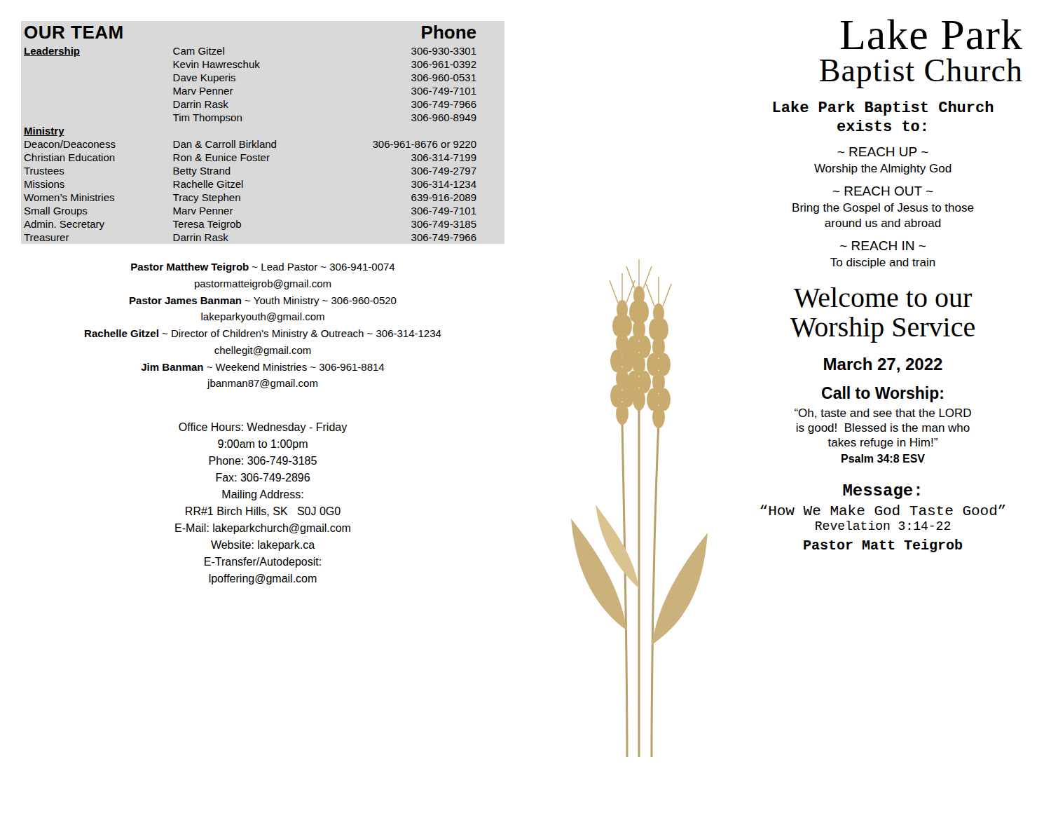| OUR TEAM | Phone |
| Leadership | Cam Gitzel | 306-930-3301 |
| | Kevin Hawreschuk | 306-961-0392 |
| | Dave Kuperis | 306-960-0531 |
| | Marv Penner | 306-749-7101 |
| | Darrin Rask | 306-749-7966 |
| | Tim Thompson | 306-960-8949 |
| Ministry | | |
| Deacon/Deaconess | Dan & Carroll Birkland | 306-961-8676 or 9220 |
| Christian Education | Ron & Eunice Foster | 306-314-7199 |
| Trustees | Betty Strand | 306-749-2797 |
| Missions | Rachelle Gitzel | 306-314-1234 |
| Women’s Ministries | Tracy Stephen | 639-916-2089 |
| Small Groups | Marv Penner | 306-749-7101 |
| Admin. Secretary | Teresa Teigrob | 306-749-3185 |
| Treasurer | Darrin Rask | 306-749-7966 |
Pastor Matthew Teigrob ~ Lead Pastor ~ 306-941-0074
pastormatteigrob@gmail.com
Pastor James Banman ~ Youth Ministry ~ 306-960-0520
lakeparkyouth@gmail.com
Rachelle Gitzel ~ Director of Children's Ministry & Outreach ~ 306-314-1234
chellegit@gmail.com
Jim Banman ~ Weekend Ministries ~ 306-961-8814
jbanman87@gmail.com
Office Hours: Wednesday - Friday
9:00am to 1:00pm
Phone: 306-749-3185
Fax: 306-749-2896
Mailing Address:
RR#1 Birch Hills, SK S0J 0G0
E-Mail: lakeparkchurch@gmail.com
Website: lakepark.ca
E-Transfer/Autodeposit:
lpoffering@gmail.com
Lake Park
Baptist Church
Lake Park Baptist Church
exists to:
~ REACH UP ~
Worship the Almighty God
~ REACH OUT ~
Bring the Gospel of Jesus to those
around us and abroad
~ REACH IN ~
To disciple and train
Welcome to our
Worship Service
March 27, 2022
Call to Worship:
“Oh, taste and see that the LORD
is good! Blessed is the man who
takes refuge in Him!”
Psalm 34:8 ESV
Message:
“How We Make God Taste Good”
Revelation 3:14-22
Pastor Matt Teigrob